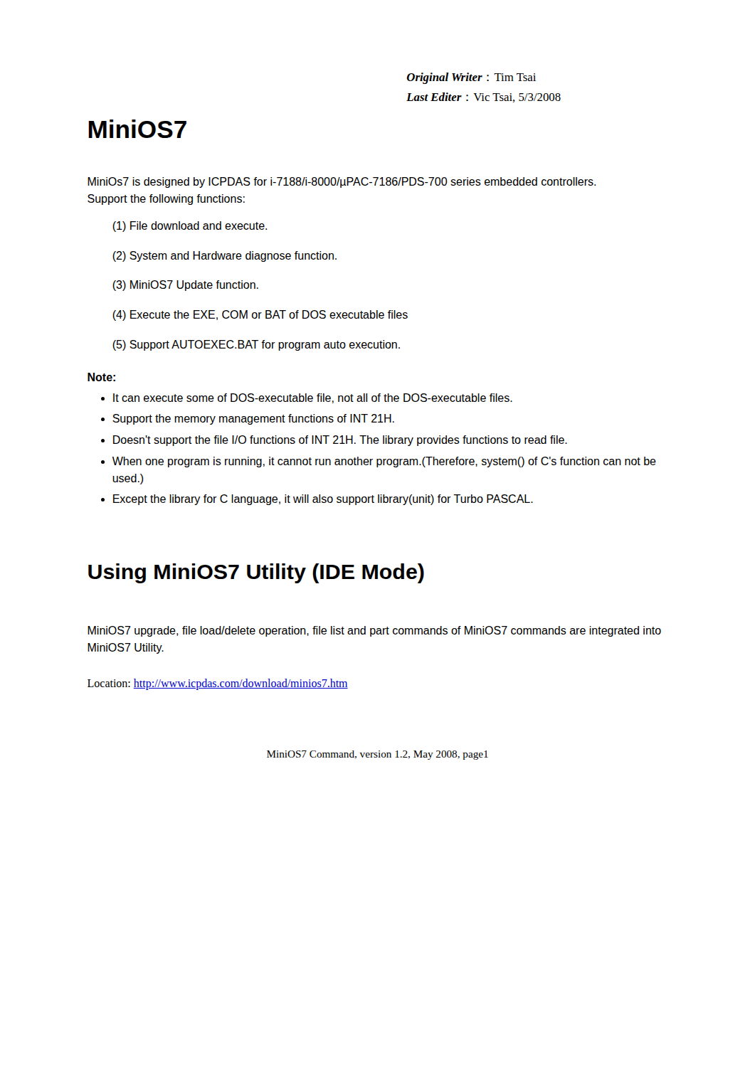Original Writer：Tim Tsai
Last Editer：Vic Tsai, 5/3/2008
MiniOS7
MiniOs7 is designed by ICPDAS for i-7188/i-8000/µPAC-7186/PDS-700 series embedded controllers.
Support the following functions:
(1) File download and execute.
(2) System and Hardware diagnose function.
(3) MiniOS7 Update function.
(4) Execute the EXE, COM or BAT of DOS executable files
(5) Support AUTOEXEC.BAT for program auto execution.
Note:
It can execute some of DOS-executable file, not all of the DOS-executable files.
Support the memory management functions of INT 21H.
Doesn't support the file I/O functions of INT 21H. The library provides functions to read file.
When one program is running, it cannot run another program.(Therefore, system() of C's function can not be used.)
Except the library for C language, it will also support library(unit) for Turbo PASCAL.
Using MiniOS7 Utility (IDE Mode)
MiniOS7 upgrade, file load/delete operation, file list and part commands of MiniOS7 commands are integrated into MiniOS7 Utility.
Location: http://www.icpdas.com/download/minios7.htm
MiniOS7 Command, version 1.2, May 2008, page1